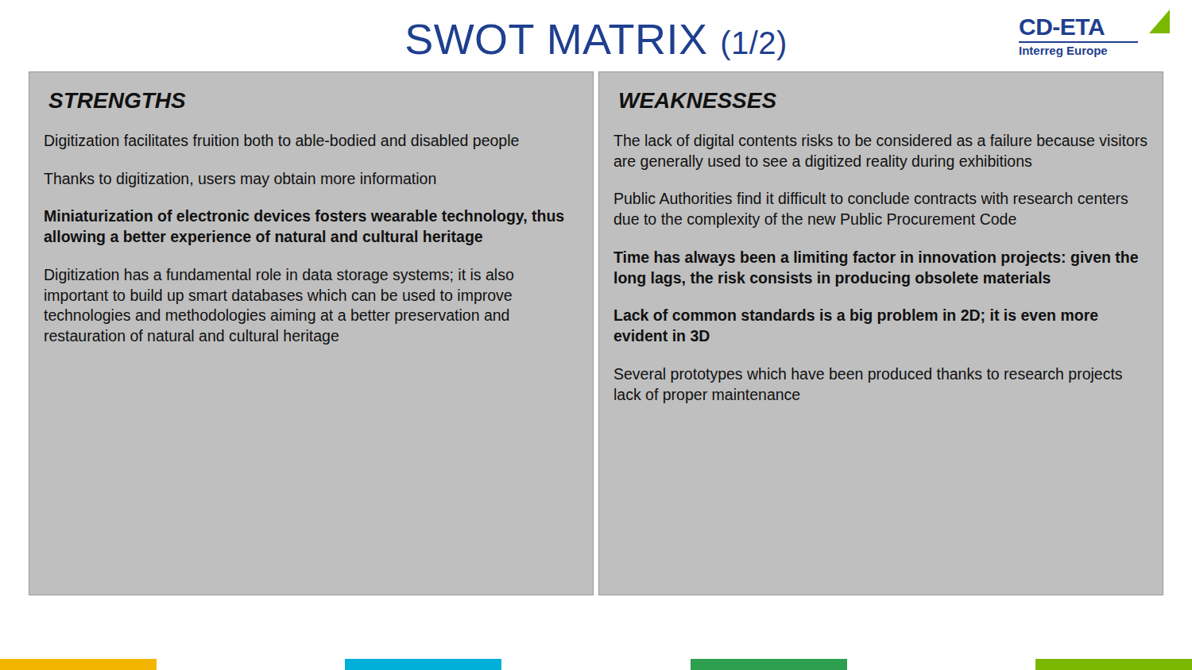CD-ETA
Interreg Europe
SWOT MATRIX (1/2)
STRENGTHS
Digitization facilitates fruition both to able-bodied and disabled people
Thanks to digitization, users may obtain more information
Miniaturization of electronic devices fosters wearable technology, thus allowing a better experience of natural and cultural heritage
Digitization has a fundamental role in data storage systems; it is also important to build up smart databases which can be used to improve technologies and methodologies aiming at a better preservation and restauration of natural and cultural heritage
WEAKNESSES
The lack of digital contents risks to be considered as a failure because visitors are generally used to see a digitized reality during exhibitions
Public Authorities find it difficult to conclude contracts with research centers due to the complexity of the new Public Procurement Code
Time has always been a limiting factor in innovation projects: given the long lags, the risk consists in producing obsolete materials
Lack of common standards is a big problem in 2D; it is even more evident in 3D
Several prototypes which have been produced thanks to research projects lack of proper maintenance